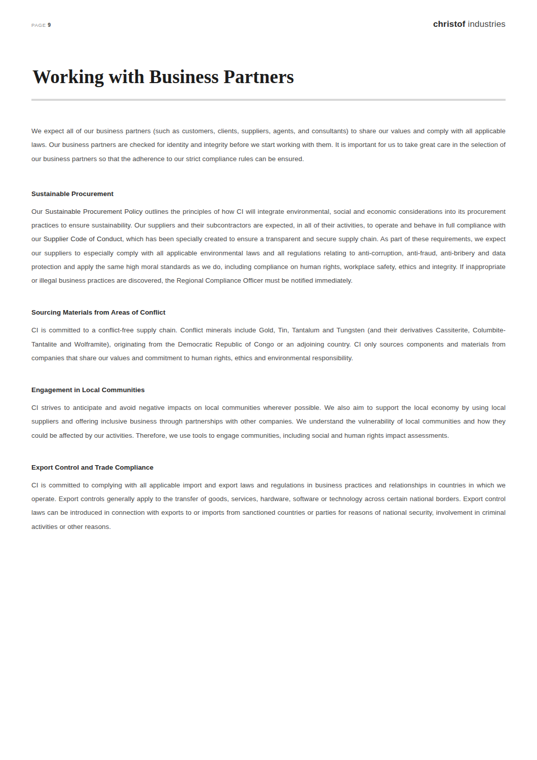PAGE 9
christof industries
Working with Business Partners
We expect all of our business partners (such as customers, clients, suppliers, agents, and consultants) to share our values and comply with all applicable laws. Our business partners are checked for identity and integrity before we start working with them. It is important for us to take great care in the selection of our business partners so that the adherence to our strict compliance rules can be ensured.
Sustainable Procurement
Our Sustainable Procurement Policy outlines the principles of how CI will integrate environmental, social and economic considerations into its procurement practices to ensure sustainability. Our suppliers and their subcontractors are expected, in all of their activities, to operate and behave in full compliance with our Supplier Code of Conduct, which has been specially created to ensure a transparent and secure supply chain. As part of these requirements, we expect our suppliers to especially comply with all applicable environmental laws and all regulations relating to anti-corruption, anti-fraud, anti-bribery and data protection and apply the same high moral standards as we do, including compliance on human rights, workplace safety, ethics and integrity. If inappropriate or illegal business practices are discovered, the Regional Compliance Officer must be notified immediately.
Sourcing Materials from Areas of Conflict
CI is committed to a conflict-free supply chain. Conflict minerals include Gold, Tin, Tantalum and Tungsten (and their derivatives Cassiterite, Columbite-Tantalite and Wolframite), originating from the Democratic Republic of Congo or an adjoining country. CI only sources components and materials from companies that share our values and commitment to human rights, ethics and environmental responsibility.
Engagement in Local Communities
CI strives to anticipate and avoid negative impacts on local communities wherever possible. We also aim to support the local economy by using local suppliers and offering inclusive business through partnerships with other companies. We understand the vulnerability of local communities and how they could be affected by our activities. Therefore, we use tools to engage communities, including social and human rights impact assessments.
Export Control and Trade Compliance
CI is committed to complying with all applicable import and export laws and regulations in business practices and relationships in countries in which we operate. Export controls generally apply to the transfer of goods, services, hardware, software or technology across certain national borders. Export control laws can be introduced in connection with exports to or imports from sanctioned countries or parties for reasons of national security, involvement in criminal activities or other reasons.